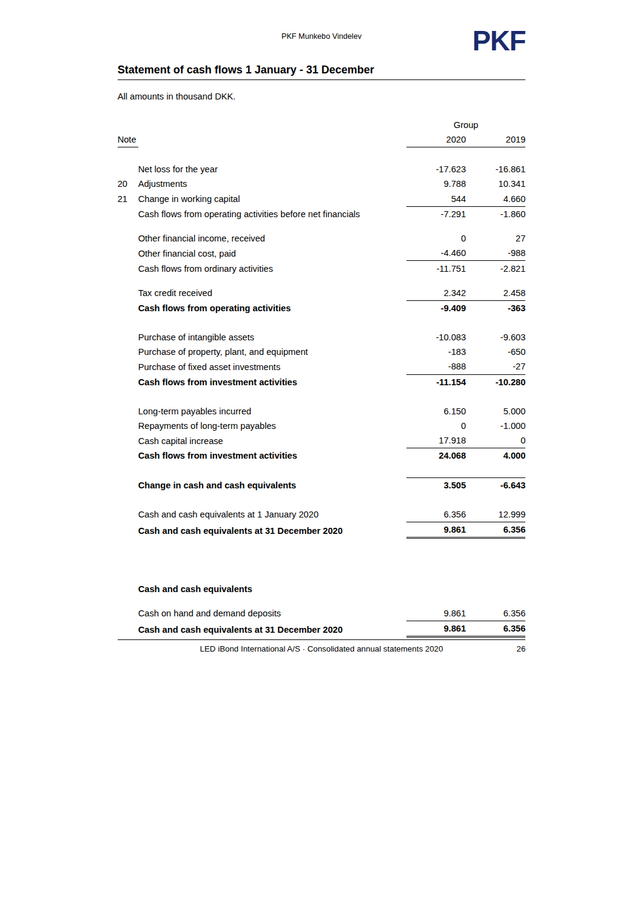PKF Munkebo Vindelev
PKF
Statement of cash flows 1 January - 31 December
All amounts in thousand DKK.
| | | Group |
| Note | | 2020 | 2019 |
| | Net loss for the year | -17.623 | -16.861 |
| 20 | Adjustments | 9.788 | 10.341 |
| 21 | Change in working capital | 544 | 4.660 |
| | Cash flows from operating activities before net financials | -7.291 | -1.860 |
| | Other financial income, received | 0 | 27 |
| | Other financial cost, paid | -4.460 | -988 |
| | Cash flows from ordinary activities | -11.751 | -2.821 |
| | Tax credit received | 2.342 | 2.458 |
| | Cash flows from operating activities | -9.409 | -363 |
| | Purchase of intangible assets | -10.083 | -9.603 |
| | Purchase of property, plant, and equipment | -183 | -650 |
| | Purchase of fixed asset investments | -888 | -27 |
| | Cash flows from investment activities | -11.154 | -10.280 |
| | Long-term payables incurred | 6.150 | 5.000 |
| | Repayments of long-term payables | 0 | -1.000 |
| | Cash capital increase | 17.918 | 0 |
| | Cash flows from investment activities | 24.068 | 4.000 |
| | Change in cash and cash equivalents | 3.505 | -6.643 |
| | Cash and cash equivalents at 1 January 2020 | 6.356 | 12.999 |
| | Cash and cash equivalents at 31 December 2020 | 9.861 | 6.356 |
| | Cash and cash equivalents | | |
| | Cash on hand and demand deposits | 9.861 | 6.356 |
| | Cash and cash equivalents at 31 December 2020 | 9.861 | 6.356 |
LED iBond International A/S · Consolidated annual statements 2020
26